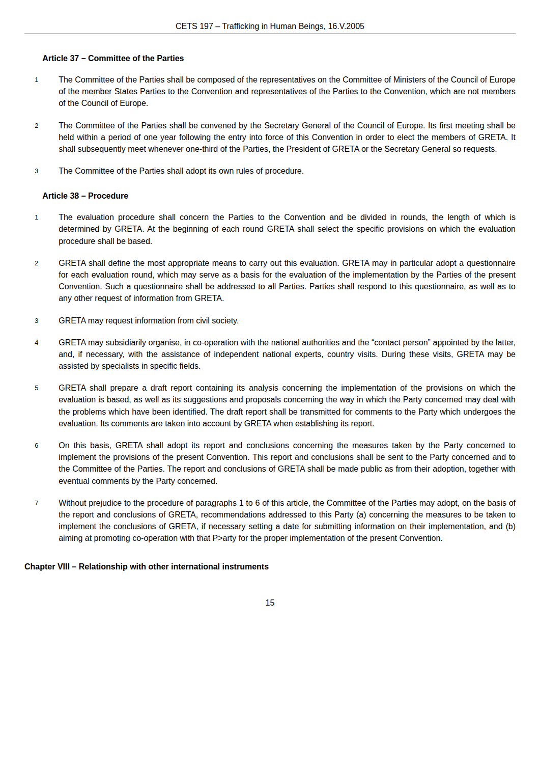CETS 197 – Trafficking in Human Beings, 16.V.2005
Article 37 – Committee of the Parties
1 The Committee of the Parties shall be composed of the representatives on the Committee of Ministers of the Council of Europe of the member States Parties to the Convention and representatives of the Parties to the Convention, which are not members of the Council of Europe.
2 The Committee of the Parties shall be convened by the Secretary General of the Council of Europe. Its first meeting shall be held within a period of one year following the entry into force of this Convention in order to elect the members of GRETA. It shall subsequently meet whenever one-third of the Parties, the President of GRETA or the Secretary General so requests.
3 The Committee of the Parties shall adopt its own rules of procedure.
Article 38 – Procedure
1 The evaluation procedure shall concern the Parties to the Convention and be divided in rounds, the length of which is determined by GRETA. At the beginning of each round GRETA shall select the specific provisions on which the evaluation procedure shall be based.
2 GRETA shall define the most appropriate means to carry out this evaluation. GRETA may in particular adopt a questionnaire for each evaluation round, which may serve as a basis for the evaluation of the implementation by the Parties of the present Convention. Such a questionnaire shall be addressed to all Parties. Parties shall respond to this questionnaire, as well as to any other request of information from GRETA.
3 GRETA may request information from civil society.
4 GRETA may subsidiarily organise, in co-operation with the national authorities and the “contact person” appointed by the latter, and, if necessary, with the assistance of independent national experts, country visits. During these visits, GRETA may be assisted by specialists in specific fields.
5 GRETA shall prepare a draft report containing its analysis concerning the implementation of the provisions on which the evaluation is based, as well as its suggestions and proposals concerning the way in which the Party concerned may deal with the problems which have been identified. The draft report shall be transmitted for comments to the Party which undergoes the evaluation. Its comments are taken into account by GRETA when establishing its report.
6 On this basis, GRETA shall adopt its report and conclusions concerning the measures taken by the Party concerned to implement the provisions of the present Convention. This report and conclusions shall be sent to the Party concerned and to the Committee of the Parties. The report and conclusions of GRETA shall be made public as from their adoption, together with eventual comments by the Party concerned.
7 Without prejudice to the procedure of paragraphs 1 to 6 of this article, the Committee of the Parties may adopt, on the basis of the report and conclusions of GRETA, recommendations addressed to this Party (a) concerning the measures to be taken to implement the conclusions of GRETA, if necessary setting a date for submitting information on their implementation, and (b) aiming at promoting co-operation with that P>arty for the proper implementation of the present Convention.
Chapter VIII – Relationship with other international instruments
15